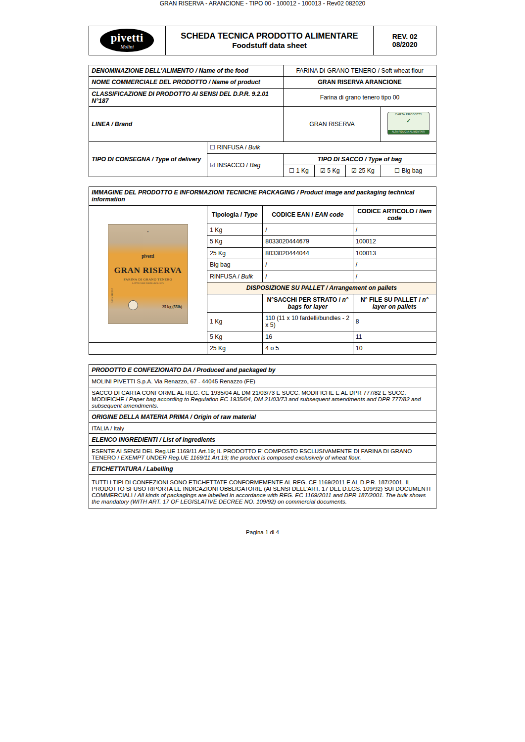GRAN RISERVA - ARANCIONE - TIPO 00 - 100012 - 100013 - Rev02 082020
| pivetti Molini | SCHEDA TECNICA PRODOTTO ALIMENTARE Foodstuff data sheet | REV. 02 08/2020 |
| DENOMINAZIONE DELL'ALIMENTO / Name of the food | FARINA DI GRANO TENERO / Soft wheat flour |
| NOME COMMERCIALE DEL PRODOTTO / Name of product | GRAN RISERVA ARANCIONE |
| CLASSIFICAZIONE DI PRODOTTO AI SENSI DEL D.P.R. 9.2.01 N°187 | Farina di grano tenero tipo 00 |
| LINEA / Brand | GRAN RISERVA | CARTA PRODOTTI ✓ ALTA FIDUCIA ALIMENTARI |
| TIPO DI CONSEGNA / Type of delivery | ☐ RINFUSA / Bulk |
| ☑ INSACCO / Bag | TIPO DI SACCO / Type of bag |
| ☐ 1 Kg | ☑ 5 Kg | ☑ 25 Kg | ☐ Big bag |
| IMMAGINE DEL PRODOTTO E INFORMAZIONI TECNICHE PACKAGING / Product image and packaging technical information |
| ● pivetti GRAN RISERVA FARINA DI GRANO TENERO LATTE FARE FARINA DAL 1875 GRAN RISERVA 25 kg (55lb) | Tipologia / Type | CODICE EAN / EAN code | CODICE ARTICOLO / Item code |
| 1 Kg | / | / |
| 5 Kg | 8033020444679 | 100012 |
| 25 Kg | 8033020444044 | 100013 |
| Big bag | / | / |
| RINFUSA / Bulk | / | / |
| DISPOSIZIONE SU PALLET / Arrangement on pallets |
| | N°SACCHI PER STRATO / n° bags for layer | N° FILE SU PALLET / n° layer on pallets |
| 1 Kg | 110 (11 x 10 fardelli/bundles - 2 x 5) | 8 |
| 5 Kg | 16 | 11 |
| | 25 Kg | 4 o 5 | 10 |
| PRODOTTO E CONFEZIONATO DA / Produced and packaged by |
| MOLINI PIVETTI S.p.A. Via Renazzo, 67 - 44045 Renazzo (FE) |
| SACCO DI CARTA CONFORME AL REG. CE 1935/04 AL DM 21/03/73 E SUCC. MODIFICHE E AL DPR 777/82 E SUCC. MODIFICHE / Paper bag according to Regulation EC 1935/04, DM 21/03/73 and subsequent amendments and DPR 777/82 and subsequent amendments. |
| ORIGINE DELLA MATERIA PRIMA / Origin of raw material |
| ITALIA / Italy |
| ELENCO INGREDIENTI / List of ingredients |
| ESENTE AI SENSI DEL Reg.UE 1169/11 Art.19; IL PRODOTTO E' COMPOSTO ESCLUSIVAMENTE DI FARINA DI GRANO TENERO / EXEMPT UNDER Reg.UE 1169/11 Art.19; the product is composed exclusively of wheat flour. |
| ETICHETTATURA / Labelling |
| TUTTI I TIPI DI CONFEZIONI SONO ETICHETTATE CONFORMEMENTE AL REG. CE 1169/2011 E AL D.P.R. 187/2001. IL PRODOTTO SFUSO RIPORTA LE INDICAZIONI OBBLIGATORIE (AI SENSI DELL'ART. 17 DEL D.LGS. 109/92) SUI DOCUMENTI COMMERCIALI / All kinds of packagings are labelled in accordance with REG. EC 1169/2011 and DPR 187/2001. The bulk shows the mandatory (WITH ART. 17 OF LEGISLATIVE DECREE NO. 109/92) on commercial documents. |
Pagina 1 di 4